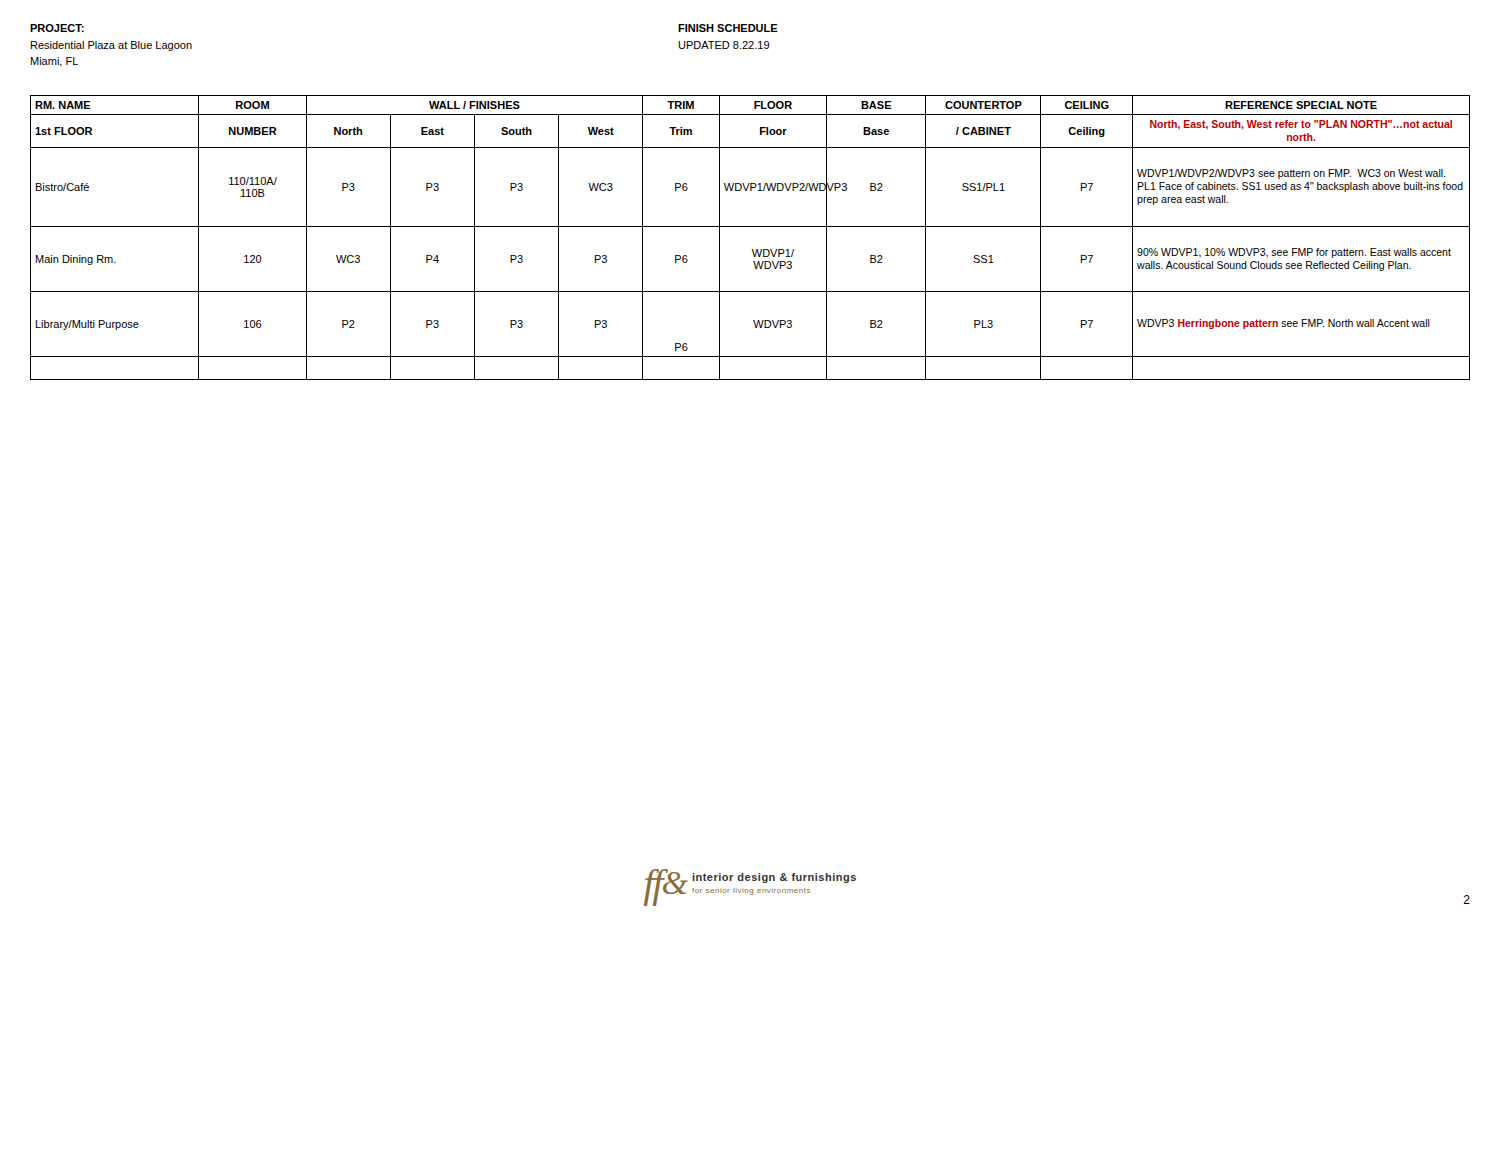PROJECT:
Residential Plaza at Blue Lagoon
Miami, FL
FINISH SCHEDULE
UPDATED 8.22.19
| RM. NAME | ROOM | WALL / FINISHES | TRIM | FLOOR | BASE | COUNTERTOP | CEILING | REFERENCE SPECIAL NOTE |
| --- | --- | --- | --- | --- | --- | --- | --- | --- |
| 1st FLOOR | NUMBER | North | East | South | West | Trim | Floor | Base | / CABINET | Ceiling | North, East, South, West refer to "PLAN NORTH"…not actual north. |
| Bistro/Café | 110/110A/ 110B | P3 | P3 | P3 | WC3 | P6 | WDVP1/WDVP2/WDVP3 | B2 | SS1/PL1 | P7 | WDVP1/WDVP2/WDVP3 see pattern on FMP. WC3 on West wall. PL1 Face of cabinets. SS1 used as 4" backsplash above built-ins food prep area east wall. |
| Main Dining Rm. | 120 | WC3 | P4 | P3 | P3 | P6 | WDVP1/ WDVP3 | B2 | SS1 | P7 | 90% WDVP1, 10% WDVP3, see FMP for pattern. East walls accent walls. Acoustical Sound Clouds see Reflected Ceiling Plan. |
| Library/Multi Purpose | 106 | P2 | P3 | P3 | P3 | P6 | WDVP3 | B2 | PL3 | P7 | WDVP3 Herringbone pattern see FMP. North wall Accent wall |
ff&interior design & furnishings
for senior living environments
2